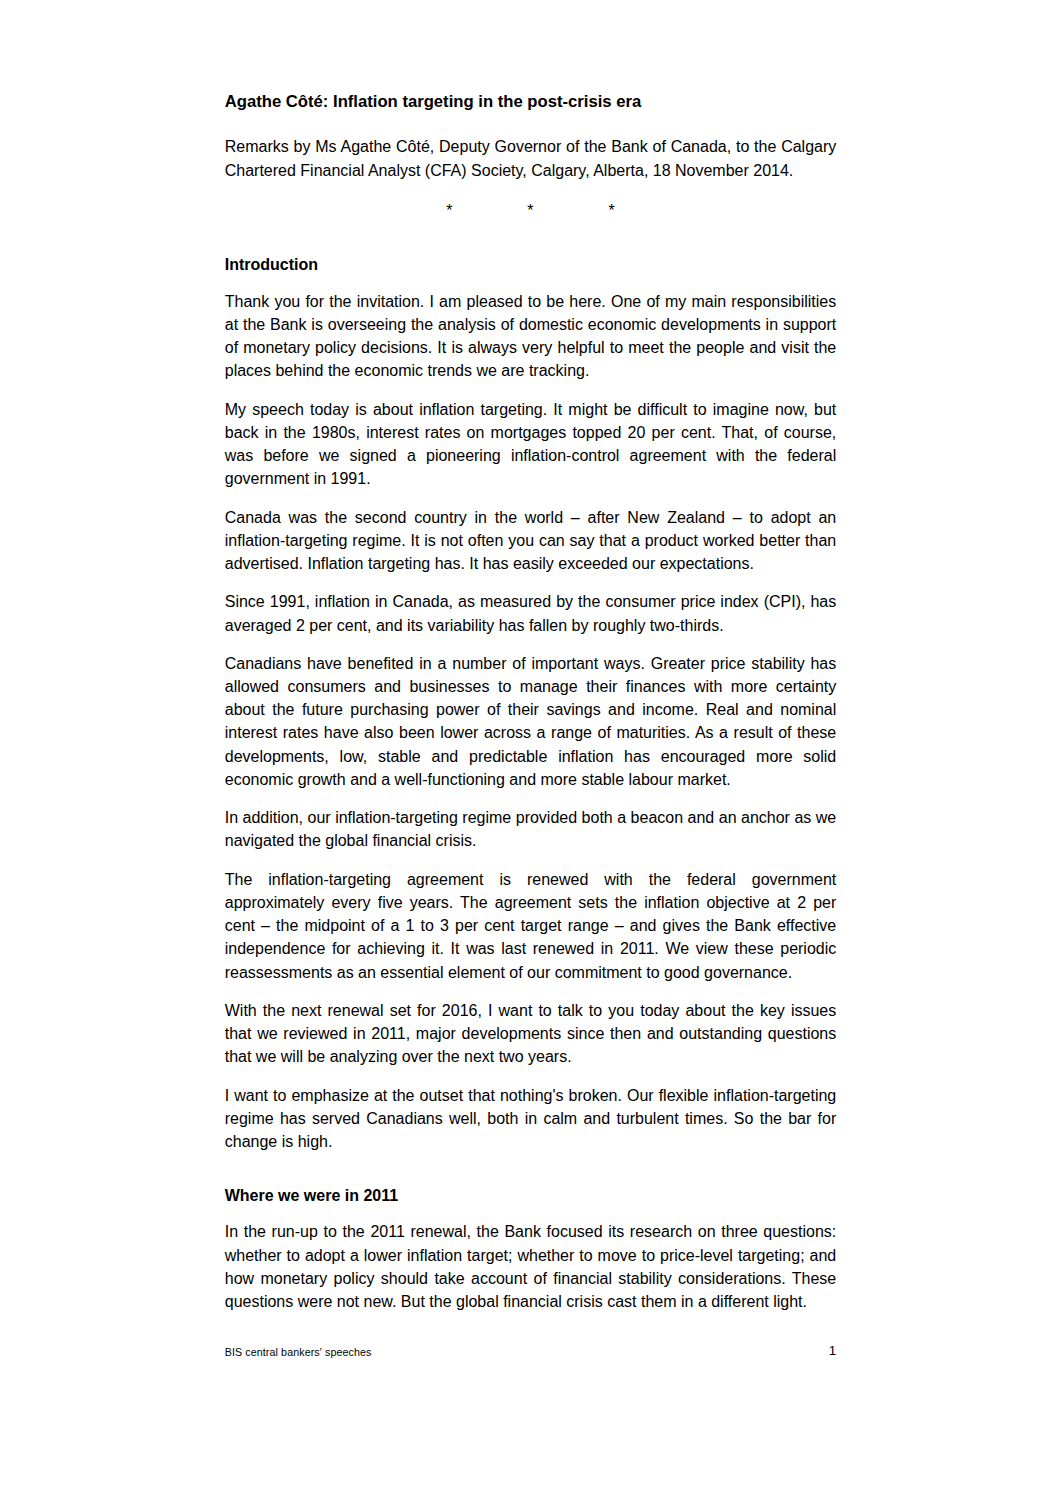Agathe Côté: Inflation targeting in the post-crisis era
Remarks by Ms Agathe Côté, Deputy Governor of the Bank of Canada, to the Calgary Chartered Financial Analyst (CFA) Society, Calgary, Alberta, 18 November 2014.
* * *
Introduction
Thank you for the invitation. I am pleased to be here. One of my main responsibilities at the Bank is overseeing the analysis of domestic economic developments in support of monetary policy decisions. It is always very helpful to meet the people and visit the places behind the economic trends we are tracking.
My speech today is about inflation targeting. It might be difficult to imagine now, but back in the 1980s, interest rates on mortgages topped 20 per cent. That, of course, was before we signed a pioneering inflation-control agreement with the federal government in 1991.
Canada was the second country in the world – after New Zealand – to adopt an inflation-targeting regime. It is not often you can say that a product worked better than advertised. Inflation targeting has. It has easily exceeded our expectations.
Since 1991, inflation in Canada, as measured by the consumer price index (CPI), has averaged 2 per cent, and its variability has fallen by roughly two-thirds.
Canadians have benefited in a number of important ways. Greater price stability has allowed consumers and businesses to manage their finances with more certainty about the future purchasing power of their savings and income. Real and nominal interest rates have also been lower across a range of maturities. As a result of these developments, low, stable and predictable inflation has encouraged more solid economic growth and a well-functioning and more stable labour market.
In addition, our inflation-targeting regime provided both a beacon and an anchor as we navigated the global financial crisis.
The inflation-targeting agreement is renewed with the federal government approximately every five years. The agreement sets the inflation objective at 2 per cent – the midpoint of a 1 to 3 per cent target range – and gives the Bank effective independence for achieving it. It was last renewed in 2011. We view these periodic reassessments as an essential element of our commitment to good governance.
With the next renewal set for 2016, I want to talk to you today about the key issues that we reviewed in 2011, major developments since then and outstanding questions that we will be analyzing over the next two years.
I want to emphasize at the outset that nothing's broken. Our flexible inflation-targeting regime has served Canadians well, both in calm and turbulent times. So the bar for change is high.
Where we were in 2011
In the run-up to the 2011 renewal, the Bank focused its research on three questions: whether to adopt a lower inflation target; whether to move to price-level targeting; and how monetary policy should take account of financial stability considerations. These questions were not new. But the global financial crisis cast them in a different light.
BIS central bankers' speeches 1